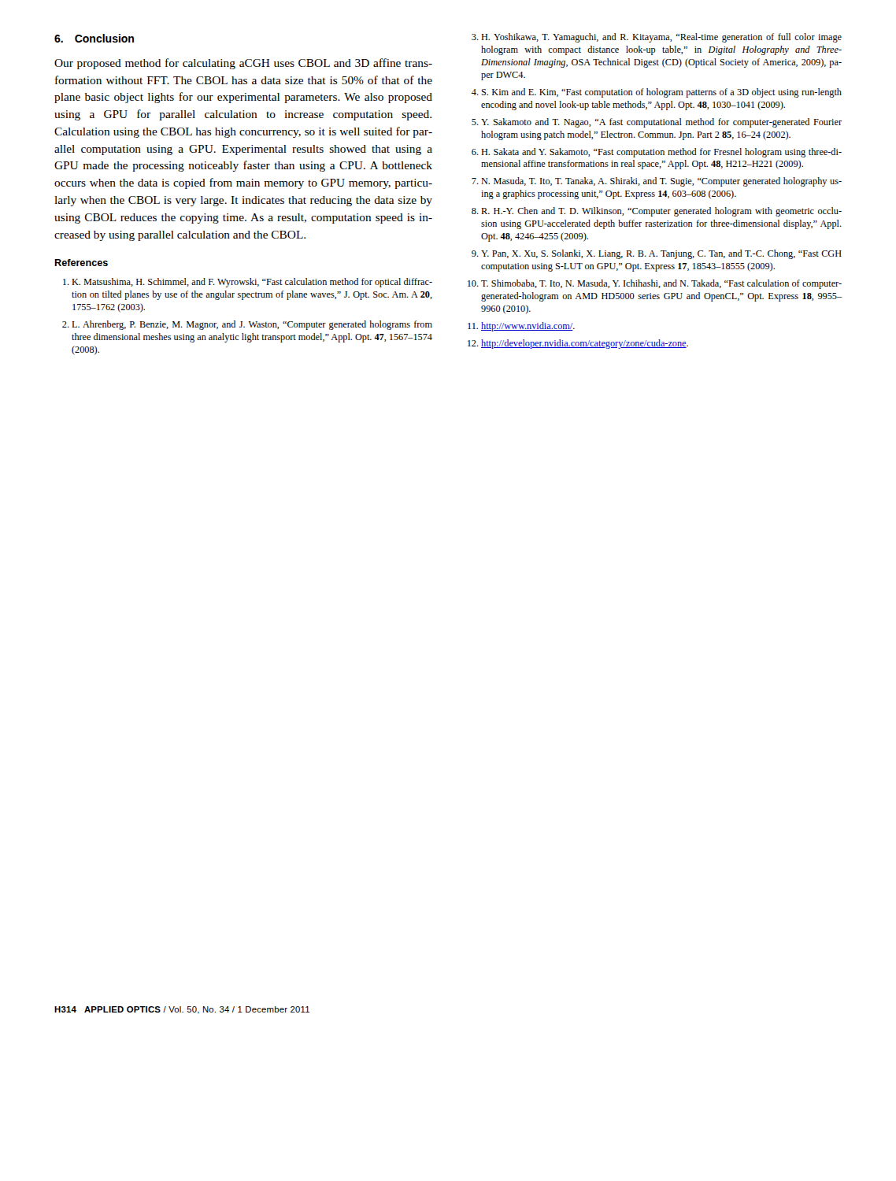6. Conclusion
Our proposed method for calculating aCGH uses CBOL and 3D affine transformation without FFT. The CBOL has a data size that is 50% of that of the plane basic object lights for our experimental parameters. We also proposed using a GPU for parallel calculation to increase computation speed. Calculation using the CBOL has high concurrency, so it is well suited for parallel computation using a GPU. Experimental results showed that using a GPU made the processing noticeably faster than using a CPU. A bottleneck occurs when the data is copied from main memory to GPU memory, particularly when the CBOL is very large. It indicates that reducing the data size by using CBOL reduces the copying time. As a result, computation speed is increased by using parallel calculation and the CBOL.
References
K. Matsushima, H. Schimmel, and F. Wyrowski, “Fast calculation method for optical diffraction on tilted planes by use of the angular spectrum of plane waves,” J. Opt. Soc. Am. A 20, 1755–1762 (2003).
L. Ahrenberg, P. Benzie, M. Magnor, and J. Waston, “Computer generated holograms from three dimensional meshes using an analytic light transport model,” Appl. Opt. 47, 1567–1574 (2008).
H. Yoshikawa, T. Yamaguchi, and R. Kitayama, “Real-time generation of full color image hologram with compact distance look-up table,” in Digital Holography and Three-Dimensional Imaging, OSA Technical Digest (CD) (Optical Society of America, 2009), paper DWC4.
S. Kim and E. Kim, “Fast computation of hologram patterns of a 3D object using run-length encoding and novel look-up table methods,” Appl. Opt. 48, 1030–1041 (2009).
Y. Sakamoto and T. Nagao, “A fast computational method for computer-generated Fourier hologram using patch model,” Electron. Commun. Jpn. Part 2 85, 16–24 (2002).
H. Sakata and Y. Sakamoto, “Fast computation method for Fresnel hologram using three-dimensional affine transformations in real space,” Appl. Opt. 48, H212–H221 (2009).
N. Masuda, T. Ito, T. Tanaka, A. Shiraki, and T. Sugie, “Computer generated holography using a graphics processing unit,” Opt. Express 14, 603–608 (2006).
R. H.-Y. Chen and T. D. Wilkinson, “Computer generated hologram with geometric occlusion using GPU-accelerated depth buffer rasterization for three-dimensional display,” Appl. Opt. 48, 4246–4255 (2009).
Y. Pan, X. Xu, S. Solanki, X. Liang, R. B. A. Tanjung, C. Tan, and T.-C. Chong, “Fast CGH computation using S-LUT on GPU,” Opt. Express 17, 18543–18555 (2009).
T. Shimobaba, T. Ito, N. Masuda, Y. Ichihashi, and N. Takada, “Fast calculation of computer-generated-hologram on AMD HD5000 series GPU and OpenCL,” Opt. Express 18, 9955–9960 (2010).
http://www.nvidia.com/.
http://developer.nvidia.com/category/zone/cuda-zone.
H314 APPLIED OPTICS / Vol. 50, No. 34 / 1 December 2011